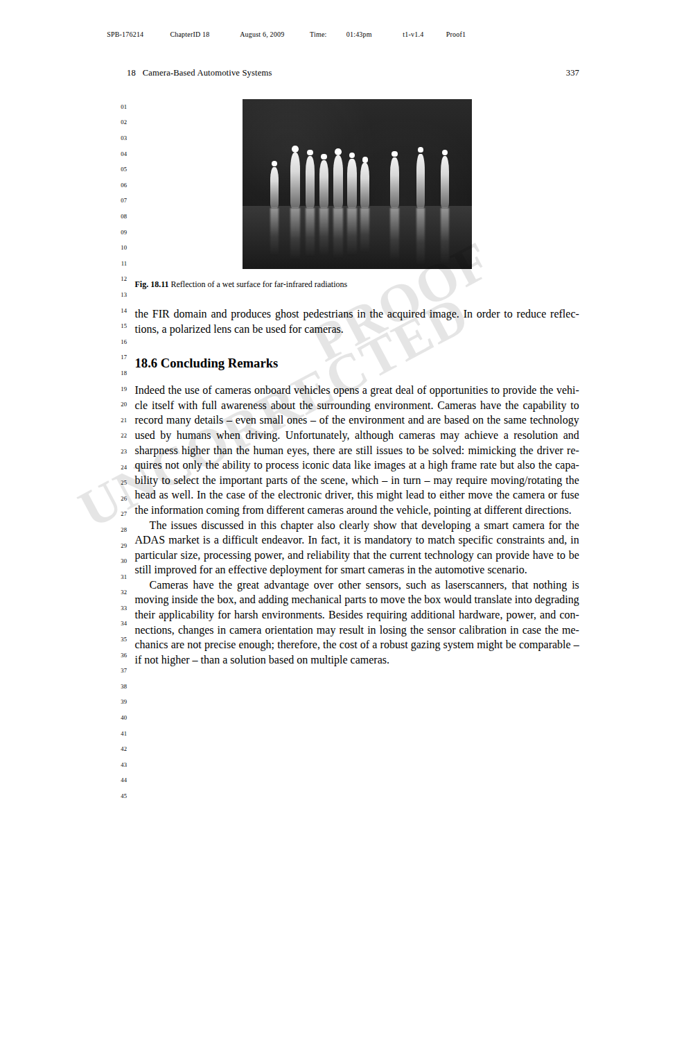SPB-176214 ChapterID 18 August 6, 2009 Time: 01:43pm t1-v1.4 Proof1
18 Camera-Based Automotive Systems 337
UNCORRECTED PROOF
01
02
03
04
05
06
07
08
09
10
11
12
13
14
15
16
17
18
19
20
21
22
23
24
25
26
27
28
29
30
31
32
33
34
35
36
37
38
39
40
41
42
43
44
45
Fig. 18.11 Reflection of a wet surface for far-infrared radiations
the FIR domain and produces ghost pedestrians in the acquired image. In order to reduce reflections, a polarized lens can be used for cameras.
18.6 Concluding Remarks
Indeed the use of cameras onboard vehicles opens a great deal of opportunities to provide the vehicle itself with full awareness about the surrounding environment. Cameras have the capability to record many details – even small ones – of the environment and are based on the same technology used by humans when driving. Unfortunately, although cameras may achieve a resolution and sharpness higher than the human eyes, there are still issues to be solved: mimicking the driver requires not only the ability to process iconic data like images at a high frame rate but also the capability to select the important parts of the scene, which – in turn – may require moving/rotating the head as well. In the case of the electronic driver, this might lead to either move the camera or fuse the information coming from different cameras around the vehicle, pointing at different directions.
The issues discussed in this chapter also clearly show that developing a smart camera for the ADAS market is a difficult endeavor. In fact, it is mandatory to match specific constraints and, in particular size, processing power, and reliability that the current technology can provide have to be still improved for an effective deployment for smart cameras in the automotive scenario.
Cameras have the great advantage over other sensors, such as laserscanners, that nothing is moving inside the box, and adding mechanical parts to move the box would translate into degrading their applicability for harsh environments. Besides requiring additional hardware, power, and connections, changes in camera orientation may result in losing the sensor calibration in case the mechanics are not precise enough; therefore, the cost of a robust gazing system might be comparable – if not higher – than a solution based on multiple cameras.